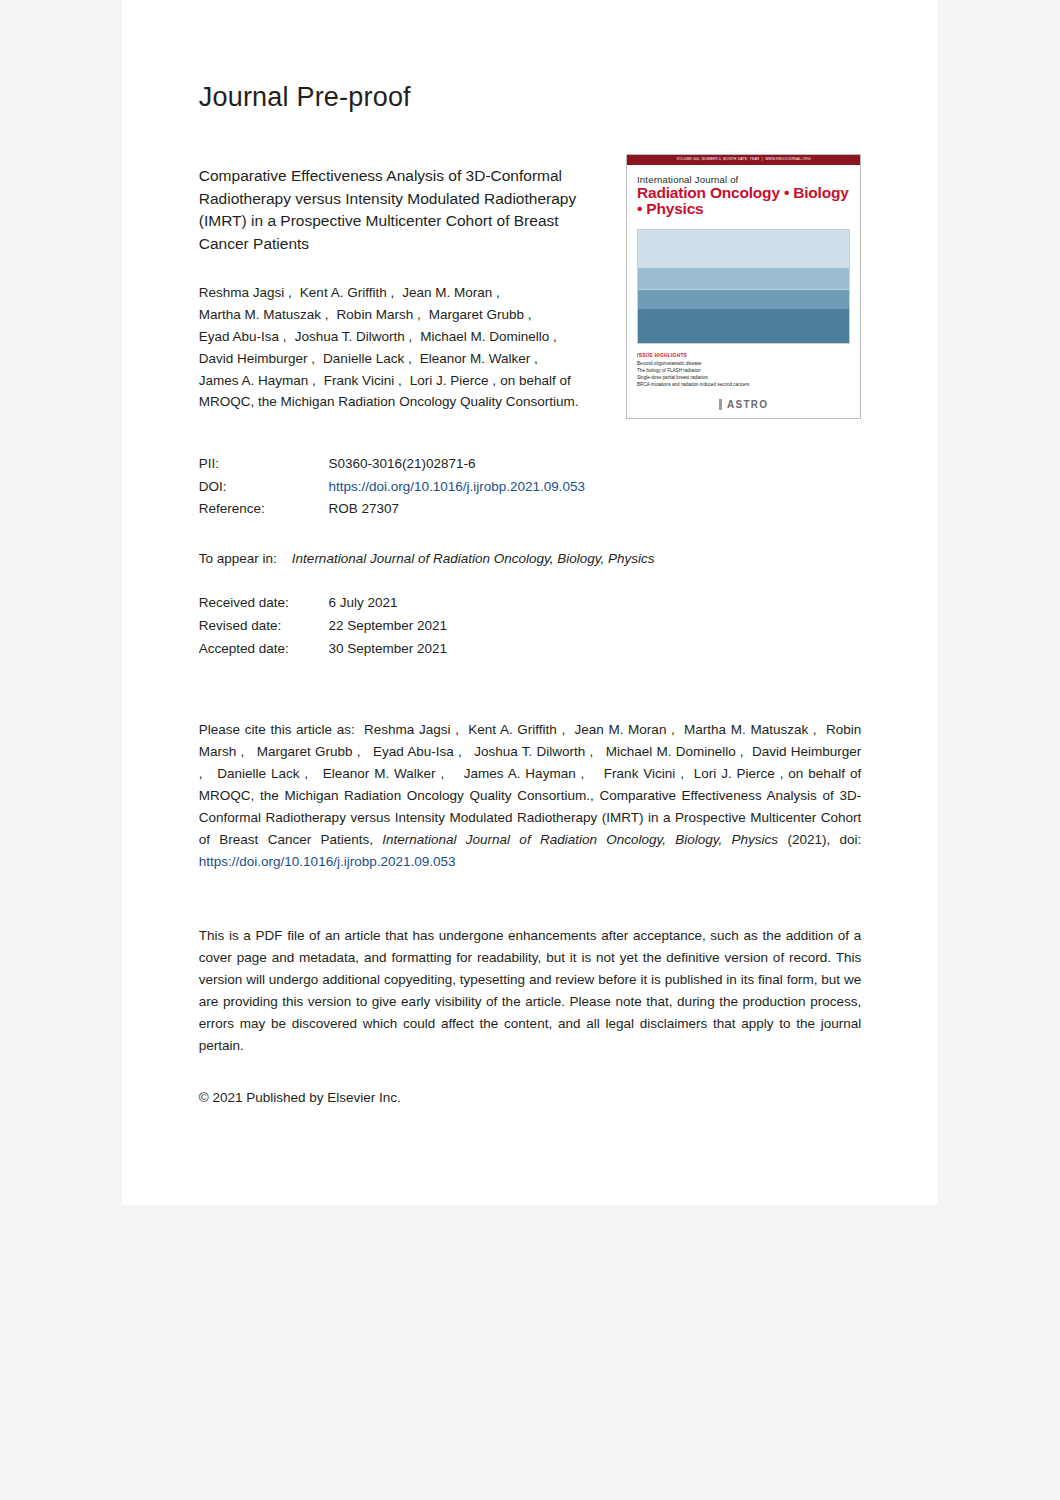Journal Pre-proof
VOLUME 000, NUMBER 0, MONTH DATE, YEAR | WWW.REDJOURNAL.ORG
International Journal of
Radiation Oncology • Biology • Physics
ISSUE HIGHLIGHTS Beyond oligometastatic disease
The biology of FLASH radiation
Single-dose partial breast radiation
BRCA mutations and radiation induced second cancers
ASTRO
Comparative Effectiveness Analysis of 3D-Conformal Radiotherapy versus Intensity Modulated Radiotherapy (IMRT) in a Prospective Multicenter Cohort of Breast Cancer Patients
Reshma Jagsi , Kent A. Griffith , Jean M. Moran ,
Martha M. Matuszak , Robin Marsh , Margaret Grubb ,
Eyad Abu-Isa , Joshua T. Dilworth , Michael M. Dominello ,
David Heimburger , Danielle Lack , Eleanor M. Walker ,
James A. Hayman , Frank Vicini , Lori J. Pierce , on behalf of MROQC, the Michigan Radiation Oncology Quality Consortium.
| PII: | S0360-3016(21)02871-6 |
| DOI: | https://doi.org/10.1016/j.ijrobp.2021.09.053 |
| Reference: | ROB 27307 |
To appear in: International Journal of Radiation Oncology, Biology, Physics
| Received date: | 6 July 2021 |
| Revised date: | 22 September 2021 |
| Accepted date: | 30 September 2021 |
Please cite this article as: Reshma Jagsi , Kent A. Griffith , Jean M. Moran , Martha M. Matuszak , Robin Marsh , Margaret Grubb , Eyad Abu-Isa , Joshua T. Dilworth , Michael M. Dominello , David Heimburger , Danielle Lack , Eleanor M. Walker , James A. Hayman , Frank Vicini , Lori J. Pierce , on behalf of MROQC, the Michigan Radiation Oncology Quality Consortium., Comparative Effectiveness Analysis of 3D-Conformal Radiotherapy versus Intensity Modulated Radiotherapy (IMRT) in a Prospective Multicenter Cohort of Breast Cancer Patients, International Journal of Radiation Oncology, Biology, Physics (2021), doi: https://doi.org/10.1016/j.ijrobp.2021.09.053
This is a PDF file of an article that has undergone enhancements after acceptance, such as the addition of a cover page and metadata, and formatting for readability, but it is not yet the definitive version of record. This version will undergo additional copyediting, typesetting and review before it is published in its final form, but we are providing this version to give early visibility of the article. Please note that, during the production process, errors may be discovered which could affect the content, and all legal disclaimers that apply to the journal pertain.
© 2021 Published by Elsevier Inc.